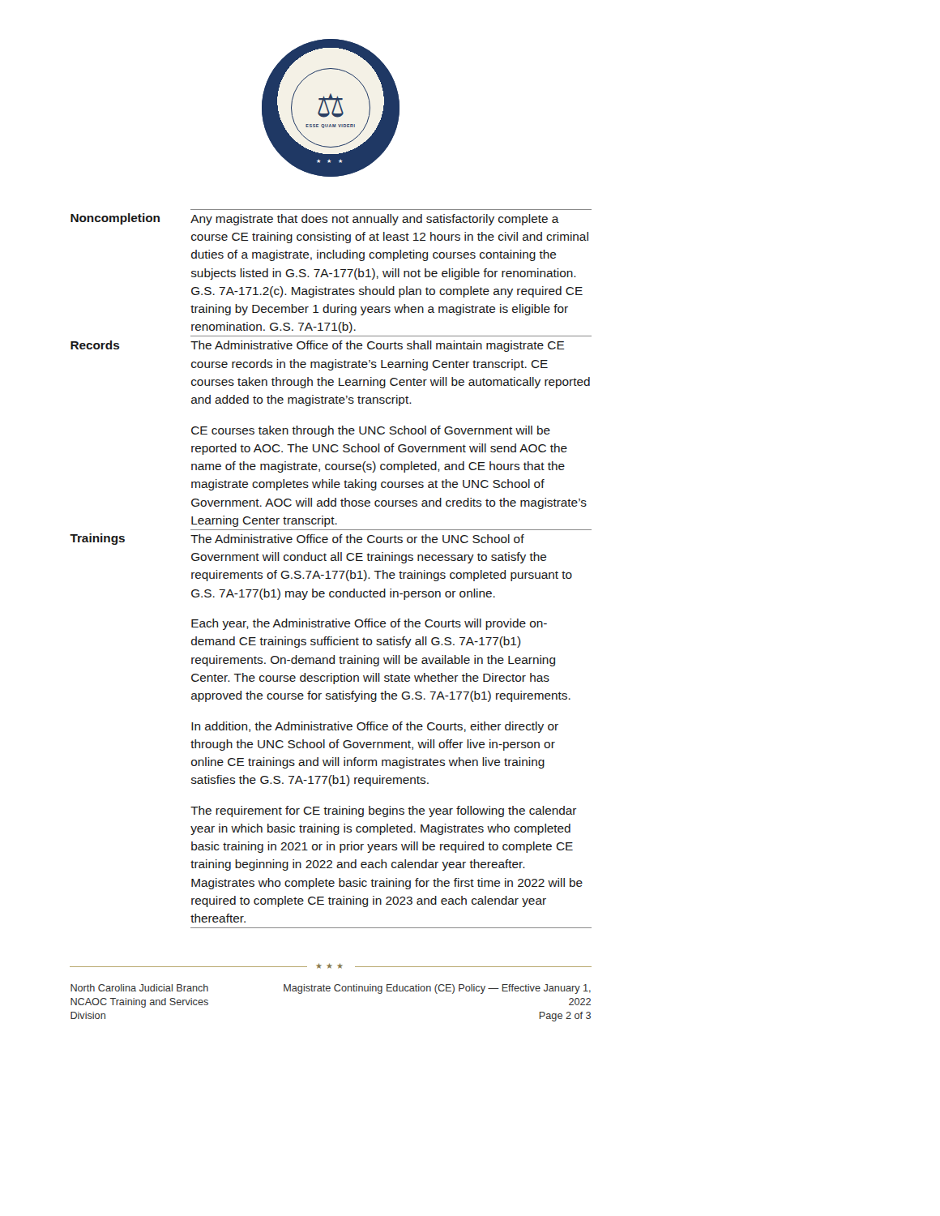⚖
Esse Quam Videri
★ ★ ★
| Noncompletion | Any magistrate that does not annually and satisfactorily complete a course CE training consisting of at least 12 hours in the civil and criminal duties of a magistrate, including completing courses containing the subjects listed in G.S. 7A-177(b1), will not be eligible for renomination. G.S. 7A-171.2(c). Magistrates should plan to complete any required CE training by December 1 during years when a magistrate is eligible for renomination. G.S. 7A-171(b). |
| Records | The Administrative Office of the Courts shall maintain magistrate CE course records in the magistrate’s Learning Center transcript. CE courses taken through the Learning Center will be automatically reported and added to the magistrate’s transcript. CE courses taken through the UNC School of Government will be reported to AOC. The UNC School of Government will send AOC the name of the magistrate, course(s) completed, and CE hours that the magistrate completes while taking courses at the UNC School of Government. AOC will add those courses and credits to the magistrate’s Learning Center transcript. |
| Trainings | The Administrative Office of the Courts or the UNC School of Government will conduct all CE trainings necessary to satisfy the requirements of G.S.7A-177(b1). The trainings completed pursuant to G.S. 7A-177(b1) may be conducted in-person or online. Each year, the Administrative Office of the Courts will provide on-demand CE trainings sufficient to satisfy all G.S. 7A-177(b1) requirements. On-demand training will be available in the Learning Center. The course description will state whether the Director has approved the course for satisfying the G.S. 7A-177(b1) requirements. In addition, the Administrative Office of the Courts, either directly or through the UNC School of Government, will offer live in-person or online CE trainings and will inform magistrates when live training satisfies the G.S. 7A-177(b1) requirements. The requirement for CE training begins the year following the calendar year in which basic training is completed. Magistrates who completed basic training in 2021 or in prior years will be required to complete CE training beginning in 2022 and each calendar year thereafter. Magistrates who complete basic training for the first time in 2022 will be required to complete CE training in 2023 and each calendar year thereafter. |
★★★
North Carolina Judicial Branch
NCAOC Training and Services Division
Magistrate Continuing Education (CE) Policy — Effective January 1, 2022
Page 2 of 3